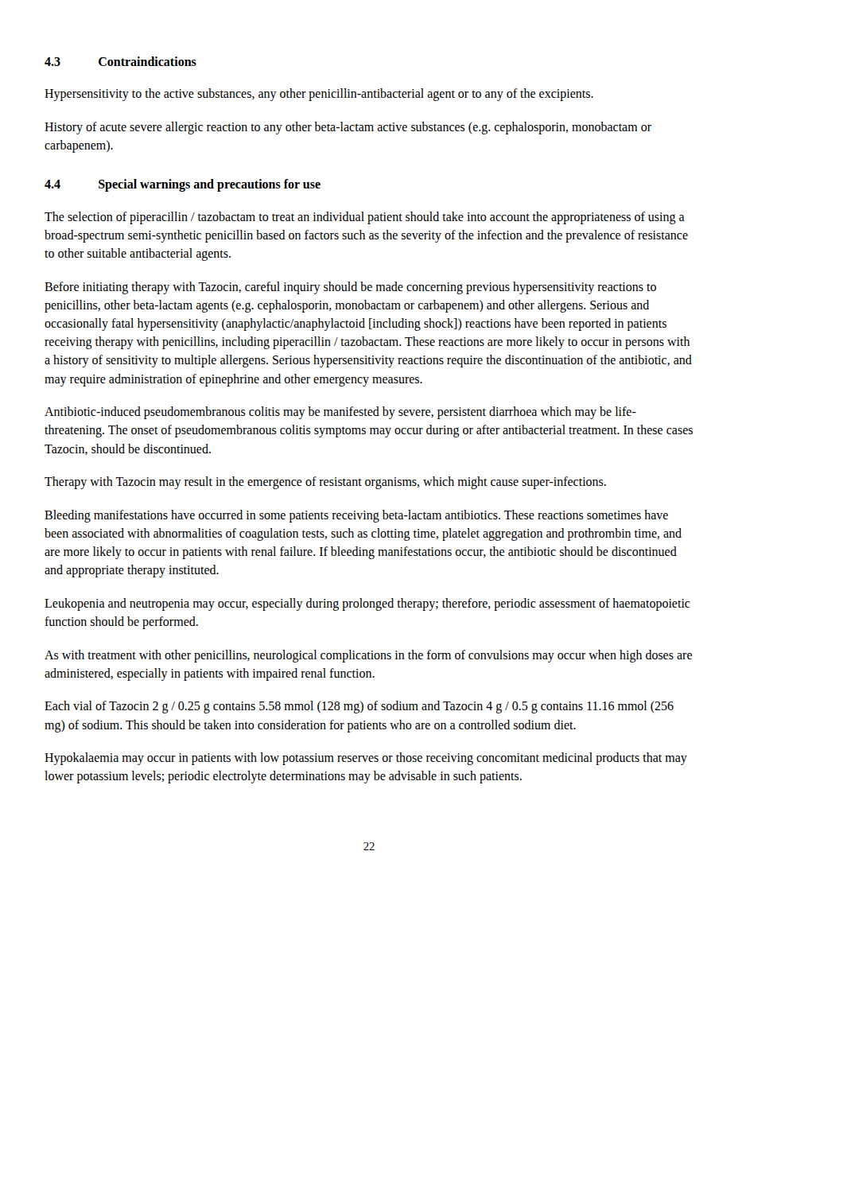4.3 Contraindications
Hypersensitivity to the active substances, any other penicillin-antibacterial agent or to any of the excipients.
History of acute severe allergic reaction to any other beta-lactam active substances (e.g. cephalosporin, monobactam or carbapenem).
4.4 Special warnings and precautions for use
The selection of piperacillin / tazobactam to treat an individual patient should take into account the appropriateness of using a broad-spectrum semi-synthetic penicillin based on factors such as the severity of the infection and the prevalence of resistance to other suitable antibacterial agents.
Before initiating therapy with Tazocin, careful inquiry should be made concerning previous hypersensitivity reactions to penicillins, other beta-lactam agents (e.g. cephalosporin, monobactam or carbapenem) and other allergens. Serious and occasionally fatal hypersensitivity (anaphylactic/anaphylactoid [including shock]) reactions have been reported in patients receiving therapy with penicillins, including piperacillin / tazobactam. These reactions are more likely to occur in persons with a history of sensitivity to multiple allergens. Serious hypersensitivity reactions require the discontinuation of the antibiotic, and may require administration of epinephrine and other emergency measures.
Antibiotic-induced pseudomembranous colitis may be manifested by severe, persistent diarrhoea which may be life-threatening. The onset of pseudomembranous colitis symptoms may occur during or after antibacterial treatment. In these cases Tazocin, should be discontinued.
Therapy with Tazocin may result in the emergence of resistant organisms, which might cause super-infections.
Bleeding manifestations have occurred in some patients receiving beta-lactam antibiotics. These reactions sometimes have been associated with abnormalities of coagulation tests, such as clotting time, platelet aggregation and prothrombin time, and are more likely to occur in patients with renal failure. If bleeding manifestations occur, the antibiotic should be discontinued and appropriate therapy instituted.
Leukopenia and neutropenia may occur, especially during prolonged therapy; therefore, periodic assessment of haematopoietic function should be performed.
As with treatment with other penicillins, neurological complications in the form of convulsions may occur when high doses are administered, especially in patients with impaired renal function.
Each vial of Tazocin 2 g / 0.25 g contains 5.58 mmol (128 mg) of sodium and Tazocin 4 g / 0.5 g contains 11.16 mmol (256 mg) of sodium. This should be taken into consideration for patients who are on a controlled sodium diet.
Hypokalaemia may occur in patients with low potassium reserves or those receiving concomitant medicinal products that may lower potassium levels; periodic electrolyte determinations may be advisable in such patients.
22